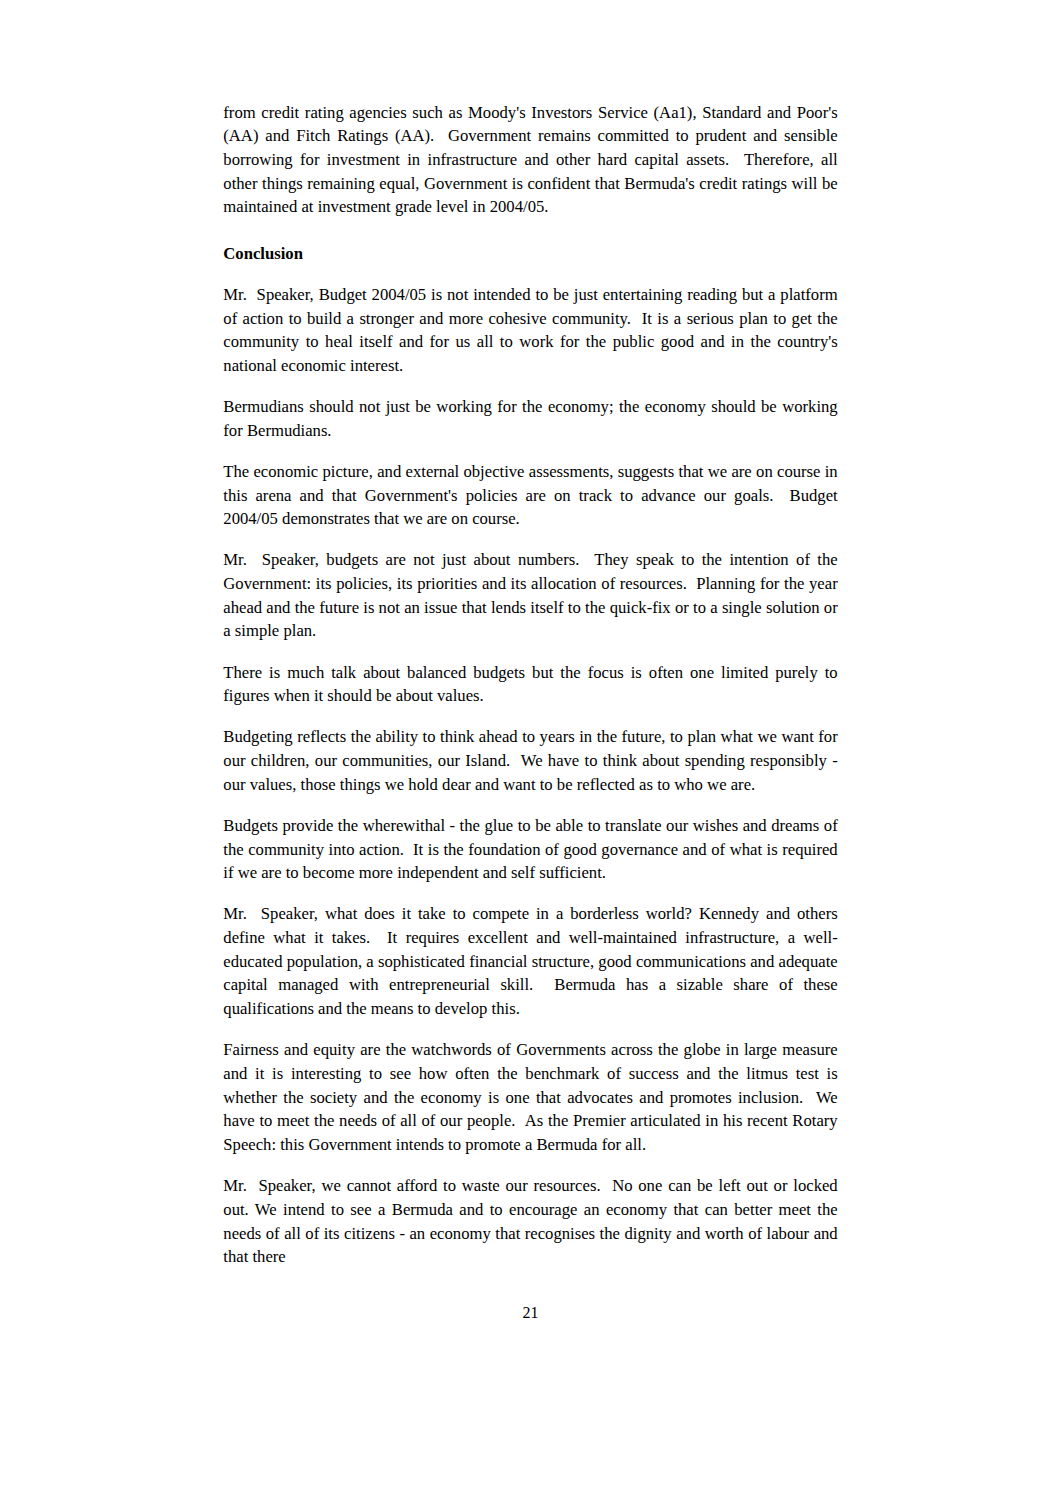from credit rating agencies such as Moody's Investors Service (Aa1), Standard and Poor's (AA) and Fitch Ratings (AA). Government remains committed to prudent and sensible borrowing for investment in infrastructure and other hard capital assets. Therefore, all other things remaining equal, Government is confident that Bermuda's credit ratings will be maintained at investment grade level in 2004/05.
Conclusion
Mr. Speaker, Budget 2004/05 is not intended to be just entertaining reading but a platform of action to build a stronger and more cohesive community. It is a serious plan to get the community to heal itself and for us all to work for the public good and in the country's national economic interest.
Bermudians should not just be working for the economy; the economy should be working for Bermudians.
The economic picture, and external objective assessments, suggests that we are on course in this arena and that Government's policies are on track to advance our goals. Budget 2004/05 demonstrates that we are on course.
Mr. Speaker, budgets are not just about numbers. They speak to the intention of the Government: its policies, its priorities and its allocation of resources. Planning for the year ahead and the future is not an issue that lends itself to the quick-fix or to a single solution or a simple plan.
There is much talk about balanced budgets but the focus is often one limited purely to figures when it should be about values.
Budgeting reflects the ability to think ahead to years in the future, to plan what we want for our children, our communities, our Island. We have to think about spending responsibly - our values, those things we hold dear and want to be reflected as to who we are.
Budgets provide the wherewithal - the glue to be able to translate our wishes and dreams of the community into action. It is the foundation of good governance and of what is required if we are to become more independent and self sufficient.
Mr. Speaker, what does it take to compete in a borderless world? Kennedy and others define what it takes. It requires excellent and well-maintained infrastructure, a well-educated population, a sophisticated financial structure, good communications and adequate capital managed with entrepreneurial skill. Bermuda has a sizable share of these qualifications and the means to develop this.
Fairness and equity are the watchwords of Governments across the globe in large measure and it is interesting to see how often the benchmark of success and the litmus test is whether the society and the economy is one that advocates and promotes inclusion. We have to meet the needs of all of our people. As the Premier articulated in his recent Rotary Speech: this Government intends to promote a Bermuda for all.
Mr. Speaker, we cannot afford to waste our resources. No one can be left out or locked out. We intend to see a Bermuda and to encourage an economy that can better meet the needs of all of its citizens - an economy that recognises the dignity and worth of labour and that there
21